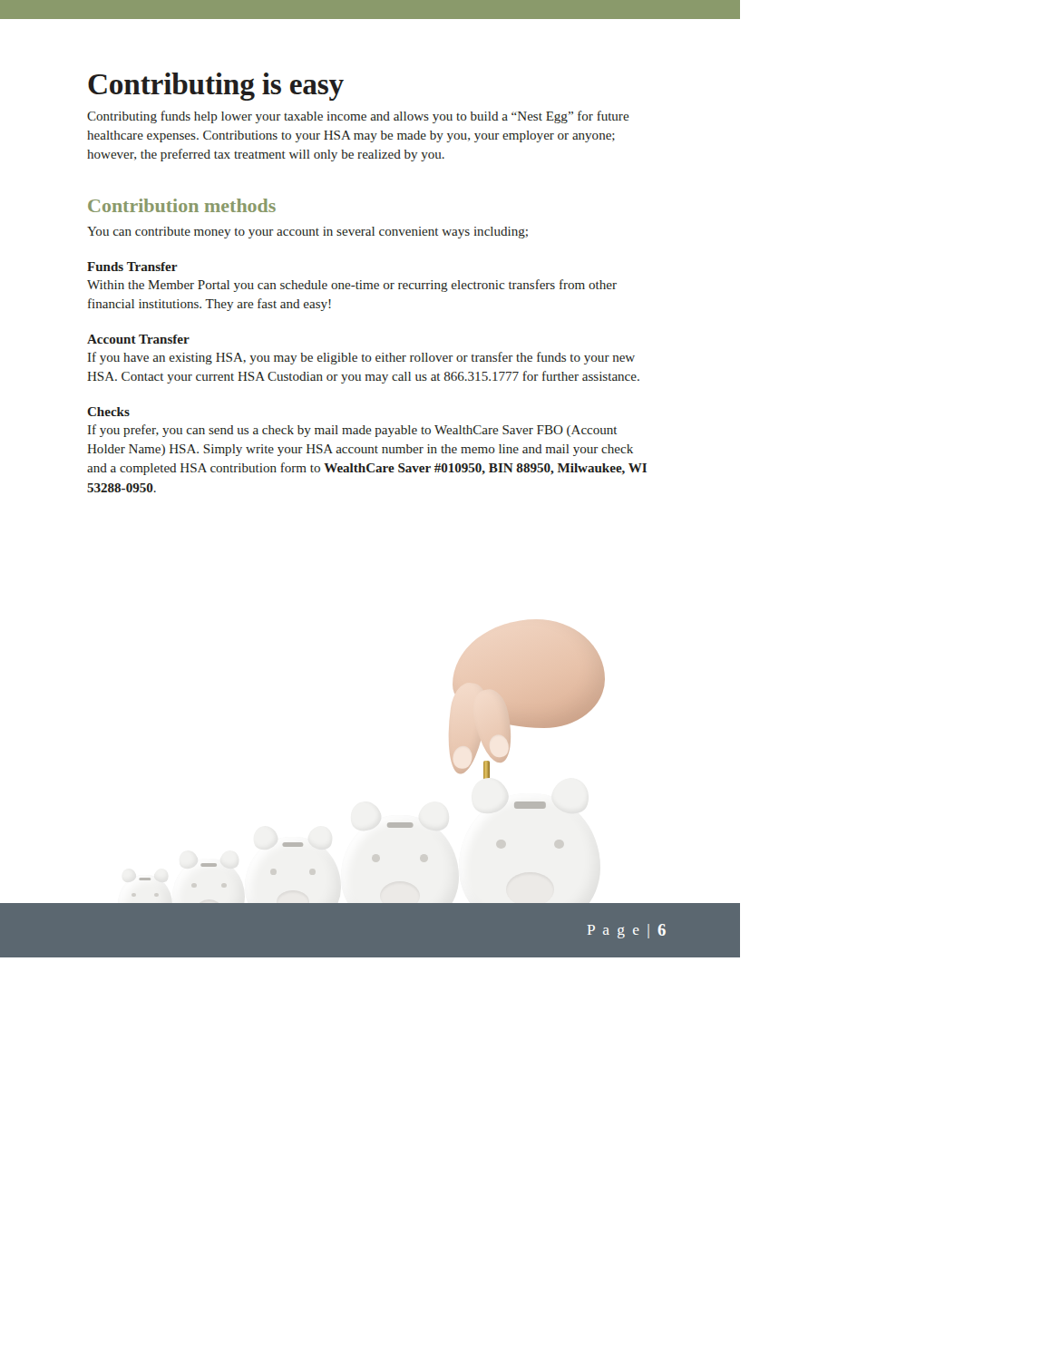Contributing is easy
Contributing funds help lower your taxable income and allows you to build a “Nest Egg” for future healthcare expenses. Contributions to your HSA may be made by you, your employer or anyone; however, the preferred tax treatment will only be realized by you.
Contribution methods
You can contribute money to your account in several convenient ways including;
Funds Transfer
Within the Member Portal you can schedule one-time or recurring electronic transfers from other financial institutions. They are fast and easy!
Account Transfer
If you have an existing HSA, you may be eligible to either rollover or transfer the funds to your new HSA. Contact your current HSA Custodian or you may call us at 866.315.1777 for further assistance.
Checks
If you prefer, you can send us a check by mail made payable to WealthCare Saver FBO (Account Holder Name) HSA. Simply write your HSA account number in the memo line and mail your check and a completed HSA contribution form to WealthCare Saver #010950, BIN 88950, Milwaukee, WI 53288-0950.
P a g e | 6